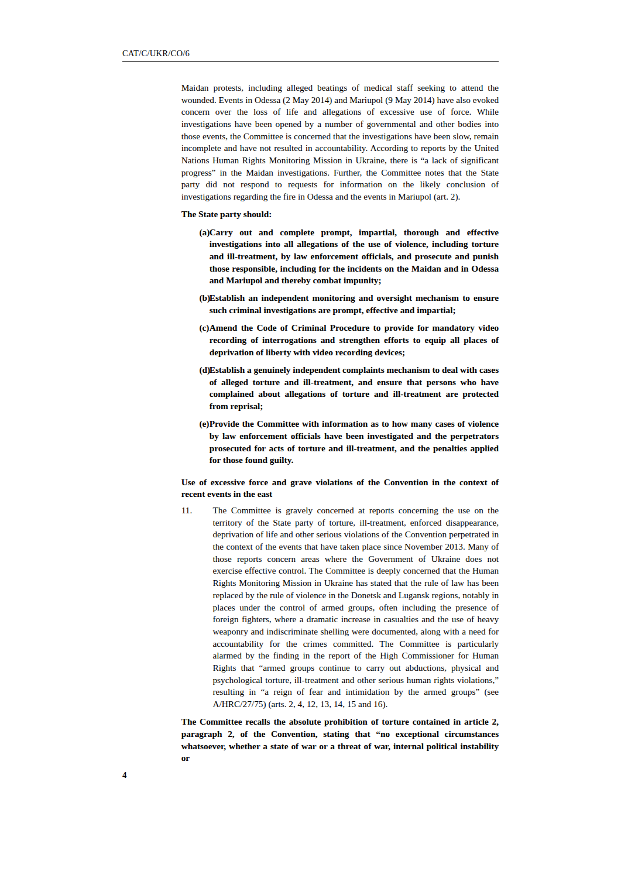CAT/C/UKR/CO/6
Maidan protests, including alleged beatings of medical staff seeking to attend the wounded. Events in Odessa (2 May 2014) and Mariupol (9 May 2014) have also evoked concern over the loss of life and allegations of excessive use of force. While investigations have been opened by a number of governmental and other bodies into those events, the Committee is concerned that the investigations have been slow, remain incomplete and have not resulted in accountability. According to reports by the United Nations Human Rights Monitoring Mission in Ukraine, there is “a lack of significant progress” in the Maidan investigations. Further, the Committee notes that the State party did not respond to requests for information on the likely conclusion of investigations regarding the fire in Odessa and the events in Mariupol (art. 2).
The State party should:
(a)
Carry out and complete prompt, impartial, thorough and effective investigations into all allegations of the use of violence, including torture and ill-treatment, by law enforcement officials, and prosecute and punish those responsible, including for the incidents on the Maidan and in Odessa and Mariupol and thereby combat impunity;
(b)
Establish an independent monitoring and oversight mechanism to ensure such criminal investigations are prompt, effective and impartial;
(c)
Amend the Code of Criminal Procedure to provide for mandatory video recording of interrogations and strengthen efforts to equip all places of deprivation of liberty with video recording devices;
(d)
Establish a genuinely independent complaints mechanism to deal with cases of alleged torture and ill-treatment, and ensure that persons who have complained about allegations of torture and ill-treatment are protected from reprisal;
(e)
Provide the Committee with information as to how many cases of violence by law enforcement officials have been investigated and the perpetrators prosecuted for acts of torture and ill-treatment, and the penalties applied for those found guilty.
Use of excessive force and grave violations of the Convention in the context of recent events in the east
11.
The Committee is gravely concerned at reports concerning the use on the territory of the State party of torture, ill-treatment, enforced disappearance, deprivation of life and other serious violations of the Convention perpetrated in the context of the events that have taken place since November 2013. Many of those reports concern areas where the Government of Ukraine does not exercise effective control. The Committee is deeply concerned that the Human Rights Monitoring Mission in Ukraine has stated that the rule of law has been replaced by the rule of violence in the Donetsk and Lugansk regions, notably in places under the control of armed groups, often including the presence of foreign fighters, where a dramatic increase in casualties and the use of heavy weaponry and indiscriminate shelling were documented, along with a need for accountability for the crimes committed. The Committee is particularly alarmed by the finding in the report of the High Commissioner for Human Rights that “armed groups continue to carry out abductions, physical and psychological torture, ill-treatment and other serious human rights violations,” resulting in “a reign of fear and intimidation by the armed groups” (see A/HRC/27/75) (arts. 2, 4, 12, 13, 14, 15 and 16).
The Committee recalls the absolute prohibition of torture contained in article 2, paragraph 2, of the Convention, stating that “no exceptional circumstances whatsoever, whether a state of war or a threat of war, internal political instability or
4